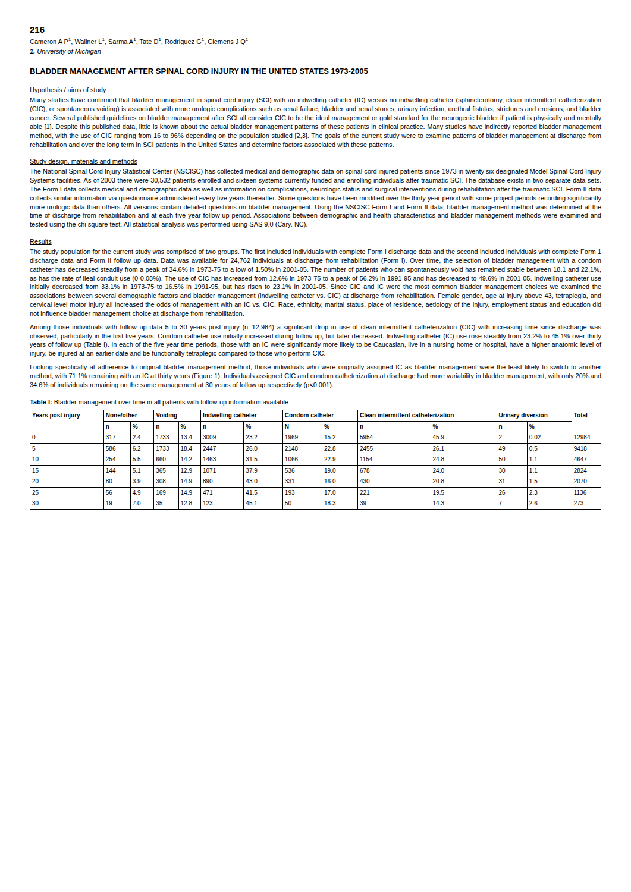216
Cameron A P1, Wallner L1, Sarma A1, Tate D1, Rodriguez G1, Clemens J Q1
1. University of Michigan
Bladder management after spinal cord injury in the United States 1973-2005
Hypothesis / aims of study
Many studies have confirmed that bladder management in spinal cord injury (SCI) with an indwelling catheter (IC) versus no indwelling catheter (sphincterotomy, clean intermittent catheterization (CIC), or spontaneous voiding) is associated with more urologic complications such as renal failure, bladder and renal stones, urinary infection, urethral fistulas, strictures and erosions, and bladder cancer. Several published guidelines on bladder management after SCI all consider CIC to be the ideal management or gold standard for the neurogenic bladder if patient is physically and mentally able [1]. Despite this published data, little is known about the actual bladder management patterns of these patients in clinical practice. Many studies have indirectly reported bladder management method, with the use of CIC ranging from 16 to 96% depending on the population studied [2,3]. The goals of the current study were to examine patterns of bladder management at discharge from rehabilitation and over the long term in SCI patients in the United States and determine factors associated with these patterns.
Study design, materials and methods
The National Spinal Cord Injury Statistical Center (NSCISC) has collected medical and demographic data on spinal cord injured patients since 1973 in twenty six designated Model Spinal Cord Injury Systems facilities. As of 2003 there were 30,532 patients enrolled and sixteen systems currently funded and enrolling individuals after traumatic SCI. The database exists in two separate data sets. The Form I data collects medical and demographic data as well as information on complications, neurologic status and surgical interventions during rehabilitation after the traumatic SCI. Form II data collects similar information via questionnaire administered every five years thereafter. Some questions have been modified over the thirty year period with some project periods recording significantly more urologic data than others. All versions contain detailed questions on bladder management. Using the NSCISC Form I and Form II data, bladder management method was determined at the time of discharge from rehabilitation and at each five year follow-up period. Associations between demographic and health characteristics and bladder management methods were examined and tested using the chi square test. All statistical analysis was performed using SAS 9.0 (Cary. NC).
Results
The study population for the current study was comprised of two groups. The first included individuals with complete Form I discharge data and the second included individuals with complete Form 1 discharge data and Form II follow up data. Data was available for 24,762 individuals at discharge from rehabilitation (Form I). Over time, the selection of bladder management with a condom catheter has decreased steadily from a peak of 34.6% in 1973-75 to a low of 1.50% in 2001-05. The number of patients who can spontaneously void has remained stable between 18.1 and 22.1%, as has the rate of ileal conduit use (0-0.08%). The use of CIC has increased from 12.6% in 1973-75 to a peak of 56.2% in 1991-95 and has decreased to 49.6% in 2001-05. Indwelling catheter use initially decreased from 33.1% in 1973-75 to 16.5% in 1991-95, but has risen to 23.1% in 2001-05. Since CIC and IC were the most common bladder management choices we examined the associations between several demographic factors and bladder management (indwelling catheter vs. CIC) at discharge from rehabilitation. Female gender, age at injury above 43, tetraplegia, and cervical level motor injury all increased the odds of management with an IC vs. CIC. Race, ethnicity, marital status, place of residence, aetiology of the injury, employment status and education did not influence bladder management choice at discharge from rehabilitation.
Among those individuals with follow up data 5 to 30 years post injury (n=12,984) a significant drop in use of clean intermittent catheterization (CIC) with increasing time since discharge was observed, particularly in the first five years. Condom catheter use initially increased during follow up, but later decreased. Indwelling catheter (IC) use rose steadily from 23.2% to 45.1% over thirty years of follow up (Table I). In each of the five year time periods, those with an IC were significantly more likely to be Caucasian, live in a nursing home or hospital, have a higher anatomic level of injury, be injured at an earlier date and be functionally tetraplegic compared to those who perform CIC.
Looking specifically at adherence to original bladder management method, those individuals who were originally assigned IC as bladder management were the least likely to switch to another method, with 71.1% remaining with an IC at thirty years (Figure 1). Individuals assigned CIC and condom catheterization at discharge had more variability in bladder management, with only 20% and 34.6% of individuals remaining on the same management at 30 years of follow up respectively (p<0.001).
Table I: Bladder management over time in all patients with follow-up information available
| Years post injury | None/other | Voiding | Indwelling catheter | Condom catheter | Clean intermittent catheterization | Urinary diversion | Total |
| --- | --- | --- | --- | --- | --- | --- | --- |
| n | % | n | % | n | % | N | % | n | % | n | % |
| 0 | 317 | 2.4 | 1733 | 13.4 | 3009 | 23.2 | 1969 | 15.2 | 5954 | 45.9 | 2 | 0.02 | 12984 |
| 5 | 586 | 6.2 | 1733 | 18.4 | 2447 | 26.0 | 2148 | 22.8 | 2455 | 26.1 | 49 | 0.5 | 9418 |
| 10 | 254 | 5.5 | 660 | 14.2 | 1463 | 31.5 | 1066 | 22.9 | 1154 | 24.8 | 50 | 1.1 | 4647 |
| 15 | 144 | 5.1 | 365 | 12.9 | 1071 | 37.9 | 536 | 19.0 | 678 | 24.0 | 30 | 1.1 | 2824 |
| 20 | 80 | 3.9 | 308 | 14.9 | 890 | 43.0 | 331 | 16.0 | 430 | 20.8 | 31 | 1.5 | 2070 |
| 25 | 56 | 4.9 | 169 | 14.9 | 471 | 41.5 | 193 | 17.0 | 221 | 19.5 | 26 | 2.3 | 1136 |
| 30 | 19 | 7.0 | 35 | 12.8 | 123 | 45.1 | 50 | 18.3 | 39 | 14.3 | 7 | 2.6 | 273 |